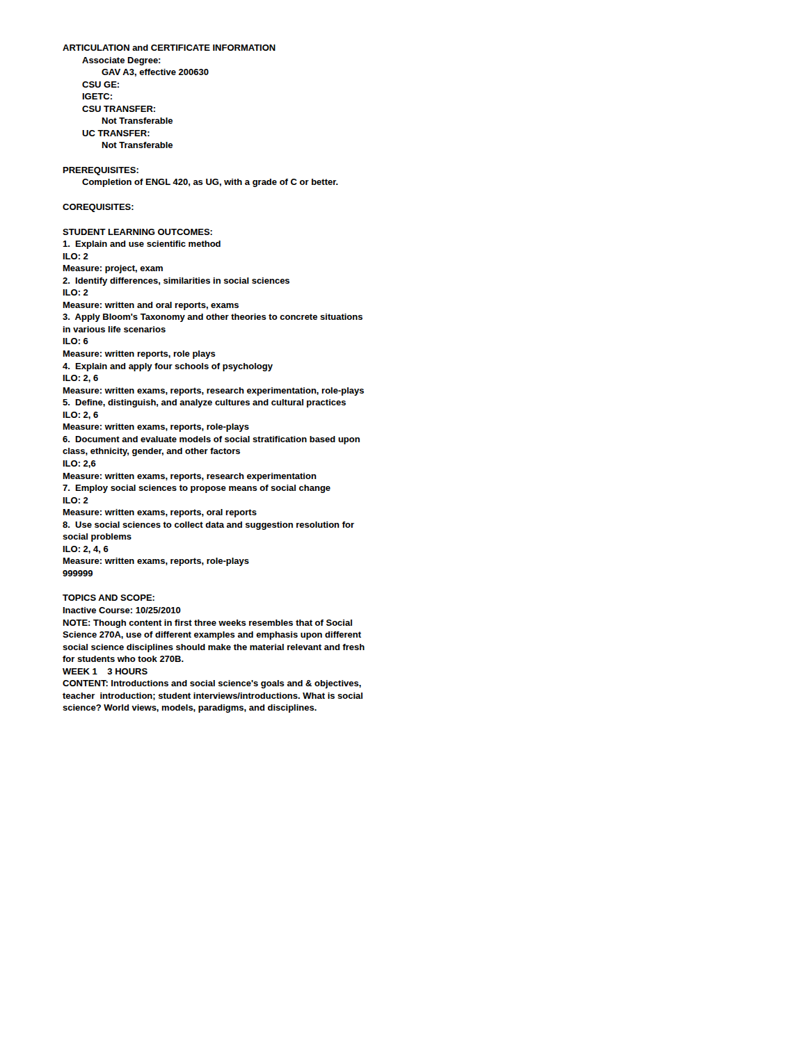ARTICULATION and CERTIFICATE INFORMATION
Associate Degree:
GAV A3, effective 200630
CSU GE:
IGETC:
CSU TRANSFER:
Not Transferable
UC TRANSFER:
Not Transferable
PREREQUISITES:
Completion of ENGL 420, as UG, with a grade of C or better.
COREQUISITES:
STUDENT LEARNING OUTCOMES:
1. Explain and use scientific method
ILO: 2
Measure: project, exam
2. Identify differences, similarities in social sciences
ILO: 2
Measure: written and oral reports, exams
3. Apply Bloom's Taxonomy and other theories to concrete situations
in various life scenarios
ILO: 6
Measure: written reports, role plays
4. Explain and apply four schools of psychology
ILO: 2, 6
Measure: written exams, reports, research experimentation, role-plays
5. Define, distinguish, and analyze cultures and cultural practices
ILO: 2, 6
Measure: written exams, reports, role-plays
6. Document and evaluate models of social stratification based upon
class, ethnicity, gender, and other factors
ILO: 2,6
Measure: written exams, reports, research experimentation
7. Employ social sciences to propose means of social change
ILO: 2
Measure: written exams, reports, oral reports
8. Use social sciences to collect data and suggestion resolution for
social problems
ILO: 2, 4, 6
Measure: written exams, reports, role-plays
999999
TOPICS AND SCOPE:
Inactive Course: 10/25/2010
NOTE: Though content in first three weeks resembles that of Social
Science 270A, use of different examples and emphasis upon different
social science disciplines should make the material relevant and fresh
for students who took 270B.
WEEK 1 3 HOURS
CONTENT: Introductions and social science's goals and & objectives,
teacher introduction; student interviews/introductions. What is social
science? World views, models, paradigms, and disciplines.